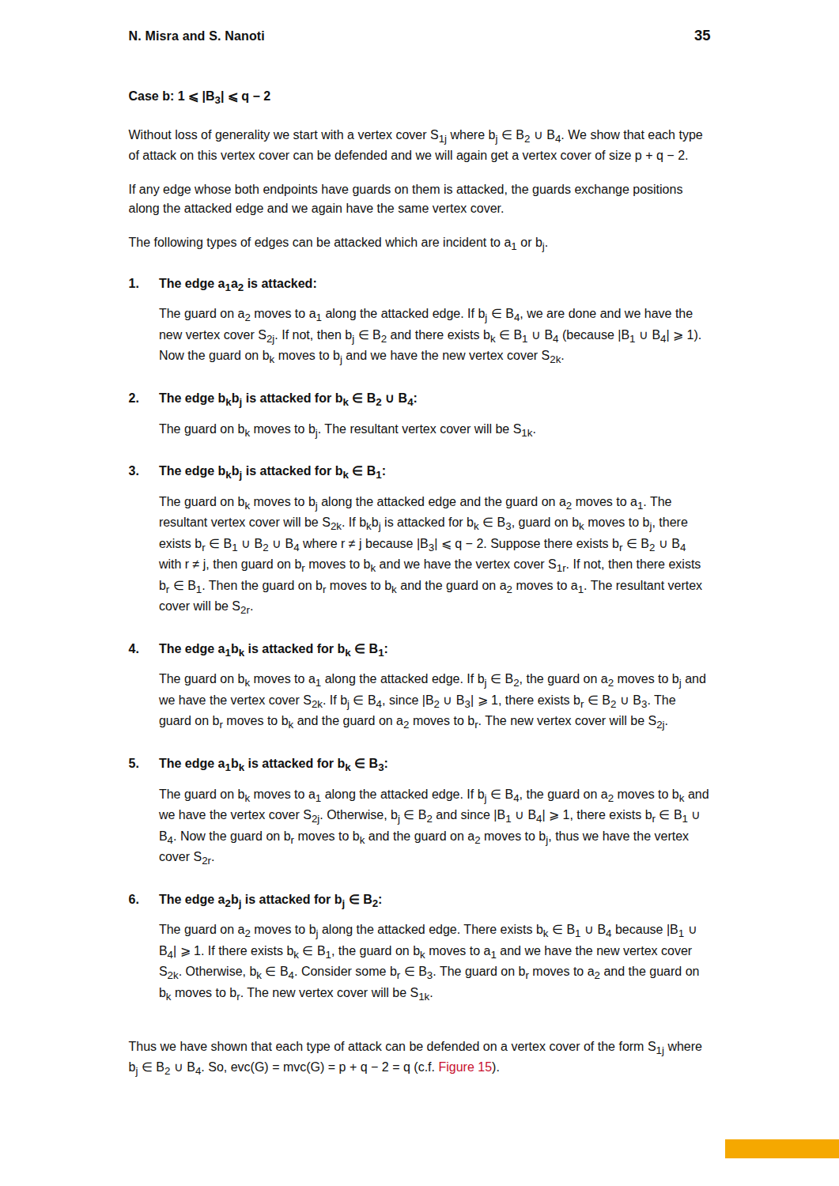N. Misra and S. Nanoti 35
Case b: 1 ⩽ |B3| ⩽ q − 2
Without loss of generality we start with a vertex cover S1j where bj ∈ B2 ∪ B4. We show that each type of attack on this vertex cover can be defended and we will again get a vertex cover of size p + q − 2.
If any edge whose both endpoints have guards on them is attacked, the guards exchange positions along the attacked edge and we again have the same vertex cover.
The following types of edges can be attacked which are incident to a1 or bj.
The edge a1a2 is attacked:
The guard on a2 moves to a1 along the attacked edge. If bj ∈ B4, we are done and we have the new vertex cover S2j. If not, then bj ∈ B2 and there exists bk ∈ B1 ∪ B4 (because |B1 ∪ B4| ⩾ 1). Now the guard on bk moves to bj and we have the new vertex cover S2k.
The edge bkbj is attacked for bk ∈ B2 ∪ B4:
The guard on bk moves to bj. The resultant vertex cover will be S1k.
The edge bkbj is attacked for bk ∈ B1:
The guard on bk moves to bj along the attacked edge and the guard on a2 moves to a1. The resultant vertex cover will be S2k. If bkbj is attacked for bk ∈ B3, guard on bk moves to bj, there exists br ∈ B1 ∪ B2 ∪ B4 where r ≠ j because |B3| ⩽ q − 2. Suppose there exists br ∈ B2 ∪ B4 with r ≠ j, then guard on br moves to bk and we have the vertex cover S1r. If not, then there exists br ∈ B1. Then the guard on br moves to bk and the guard on a2 moves to a1. The resultant vertex cover will be S2r.
The edge a1bk is attacked for bk ∈ B1:
The guard on bk moves to a1 along the attacked edge. If bj ∈ B2, the guard on a2 moves to bj and we have the vertex cover S2k. If bj ∈ B4, since |B2 ∪ B3| ⩾ 1, there exists br ∈ B2 ∪ B3. The guard on br moves to bk and the guard on a2 moves to br. The new vertex cover will be S2j.
The edge a1bk is attacked for bk ∈ B3:
The guard on bk moves to a1 along the attacked edge. If bj ∈ B4, the guard on a2 moves to bk and we have the vertex cover S2j. Otherwise, bj ∈ B2 and since |B1 ∪ B4| ⩾ 1, there exists br ∈ B1 ∪ B4. Now the guard on br moves to bk and the guard on a2 moves to bj, thus we have the vertex cover S2r.
The edge a2bj is attacked for bj ∈ B2:
The guard on a2 moves to bj along the attacked edge. There exists bk ∈ B1 ∪ B4 because |B1 ∪ B4| ⩾ 1. If there exists bk ∈ B1, the guard on bk moves to a1 and we have the new vertex cover S2k. Otherwise, bk ∈ B4. Consider some br ∈ B3. The guard on br moves to a2 and the guard on bk moves to br. The new vertex cover will be S1k.
Thus we have shown that each type of attack can be defended on a vertex cover of the form S1j where bj ∈ B2 ∪ B4. So, evc(G) = mvc(G) = p + q − 2 = q (c.f. Figure 15).